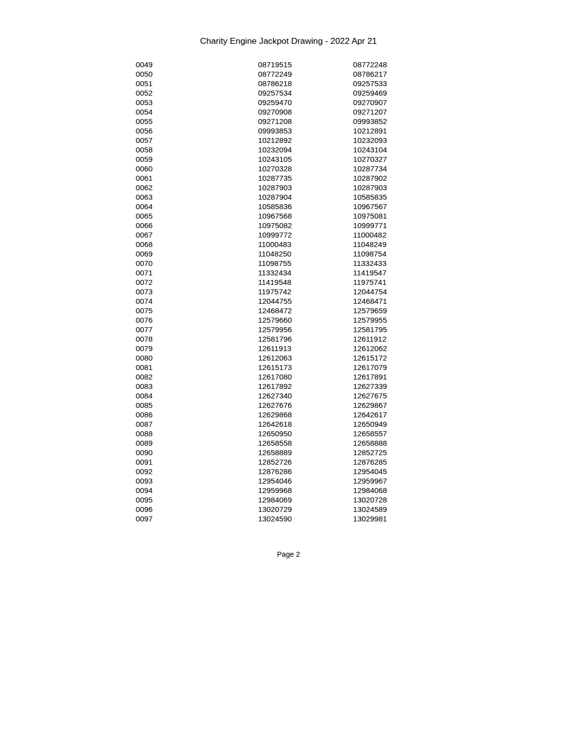Charity Engine Jackpot Drawing - 2022 Apr 21
| 0049 | 08719515 | 08772248 |
| 0050 | 08772249 | 08786217 |
| 0051 | 08786218 | 09257533 |
| 0052 | 09257534 | 09259469 |
| 0053 | 09259470 | 09270907 |
| 0054 | 09270908 | 09271207 |
| 0055 | 09271208 | 09993852 |
| 0056 | 09993853 | 10212891 |
| 0057 | 10212892 | 10232093 |
| 0058 | 10232094 | 10243104 |
| 0059 | 10243105 | 10270327 |
| 0060 | 10270328 | 10287734 |
| 0061 | 10287735 | 10287902 |
| 0062 | 10287903 | 10287903 |
| 0063 | 10287904 | 10585835 |
| 0064 | 10585836 | 10967567 |
| 0065 | 10967568 | 10975081 |
| 0066 | 10975082 | 10999771 |
| 0067 | 10999772 | 11000482 |
| 0068 | 11000483 | 11048249 |
| 0069 | 11048250 | 11098754 |
| 0070 | 11098755 | 11332433 |
| 0071 | 11332434 | 11419547 |
| 0072 | 11419548 | 11975741 |
| 0073 | 11975742 | 12044754 |
| 0074 | 12044755 | 12468471 |
| 0075 | 12468472 | 12579659 |
| 0076 | 12579660 | 12579955 |
| 0077 | 12579956 | 12581795 |
| 0078 | 12581796 | 12611912 |
| 0079 | 12611913 | 12612062 |
| 0080 | 12612063 | 12615172 |
| 0081 | 12615173 | 12617079 |
| 0082 | 12617080 | 12617891 |
| 0083 | 12617892 | 12627339 |
| 0084 | 12627340 | 12627675 |
| 0085 | 12627676 | 12629867 |
| 0086 | 12629868 | 12642617 |
| 0087 | 12642618 | 12650949 |
| 0088 | 12650950 | 12658557 |
| 0089 | 12658558 | 12658888 |
| 0090 | 12658889 | 12852725 |
| 0091 | 12852726 | 12876285 |
| 0092 | 12876286 | 12954045 |
| 0093 | 12954046 | 12959967 |
| 0094 | 12959968 | 12984068 |
| 0095 | 12984069 | 13020728 |
| 0096 | 13020729 | 13024589 |
| 0097 | 13024590 | 13029981 |
Page 2